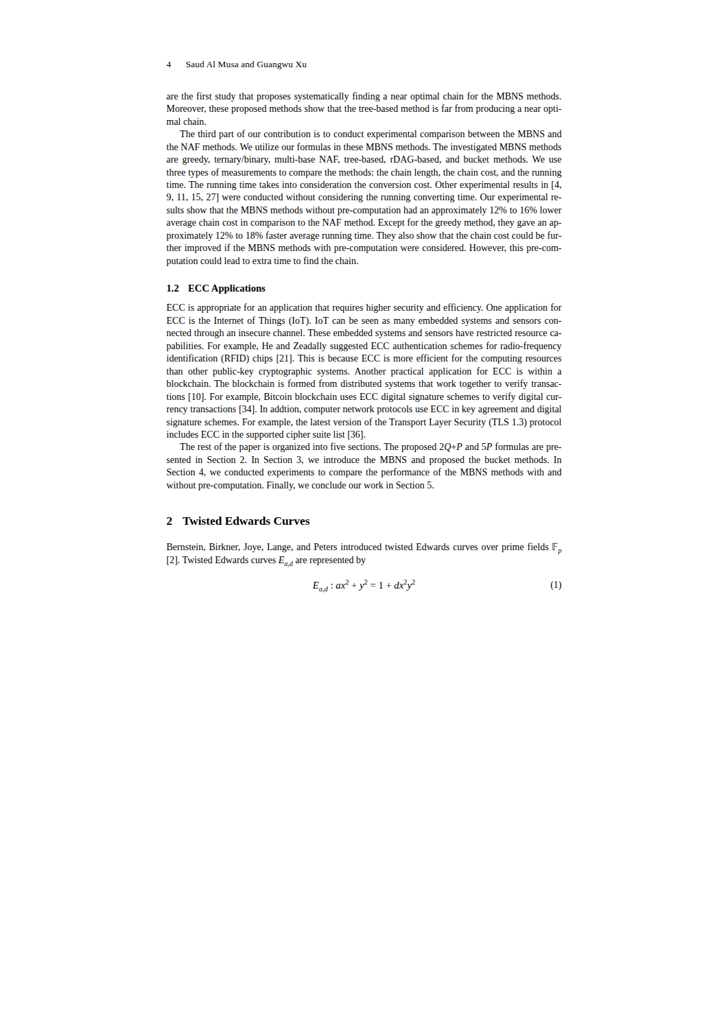4 Saud Al Musa and Guangwu Xu
are the first study that proposes systematically finding a near optimal chain for the MBNS methods. Moreover, these proposed methods show that the tree-based method is far from producing a near optimal chain.
The third part of our contribution is to conduct experimental comparison between the MBNS and the NAF methods. We utilize our formulas in these MBNS methods. The investigated MBNS methods are greedy, ternary/binary, multi-base NAF, tree-based, rDAG-based, and bucket methods. We use three types of measurements to compare the methods: the chain length, the chain cost, and the running time. The running time takes into consideration the conversion cost. Other experimental results in [4, 9, 11, 15, 27] were conducted without considering the running converting time. Our experimental results show that the MBNS methods without pre-computation had an approximately 12% to 16% lower average chain cost in comparison to the NAF method. Except for the greedy method, they gave an approximately 12% to 18% faster average running time. They also show that the chain cost could be further improved if the MBNS methods with pre-computation were considered. However, this pre-computation could lead to extra time to find the chain.
1.2 ECC Applications
ECC is appropriate for an application that requires higher security and efficiency. One application for ECC is the Internet of Things (IoT). IoT can be seen as many embedded systems and sensors connected through an insecure channel. These embedded systems and sensors have restricted resource capabilities. For example, He and Zeadally suggested ECC authentication schemes for radio-frequency identification (RFID) chips [21]. This is because ECC is more efficient for the computing resources than other public-key cryptographic systems. Another practical application for ECC is within a blockchain. The blockchain is formed from distributed systems that work together to verify transactions [10]. For example, Bitcoin blockchain uses ECC digital signature schemes to verify digital currency transactions [34]. In addtion, computer network protocols use ECC in key agreement and digital signature schemes. For example, the latest version of the Transport Layer Security (TLS 1.3) protocol includes ECC in the supported cipher suite list [36].
The rest of the paper is organized into five sections. The proposed 2Q+P and 5P formulas are presented in Section 2. In Section 3, we introduce the MBNS and proposed the bucket methods. In Section 4, we conducted experiments to compare the performance of the MBNS methods with and without pre-computation. Finally, we conclude our work in Section 5.
2 Twisted Edwards Curves
Bernstein, Birkner, Joye, Lange, and Peters introduced twisted Edwards curves over prime fields 𝔽p [2]. Twisted Edwards curves Ea,d are represented by
Ea,d : ax2 + y2 = 1 + dx2y2 (1)